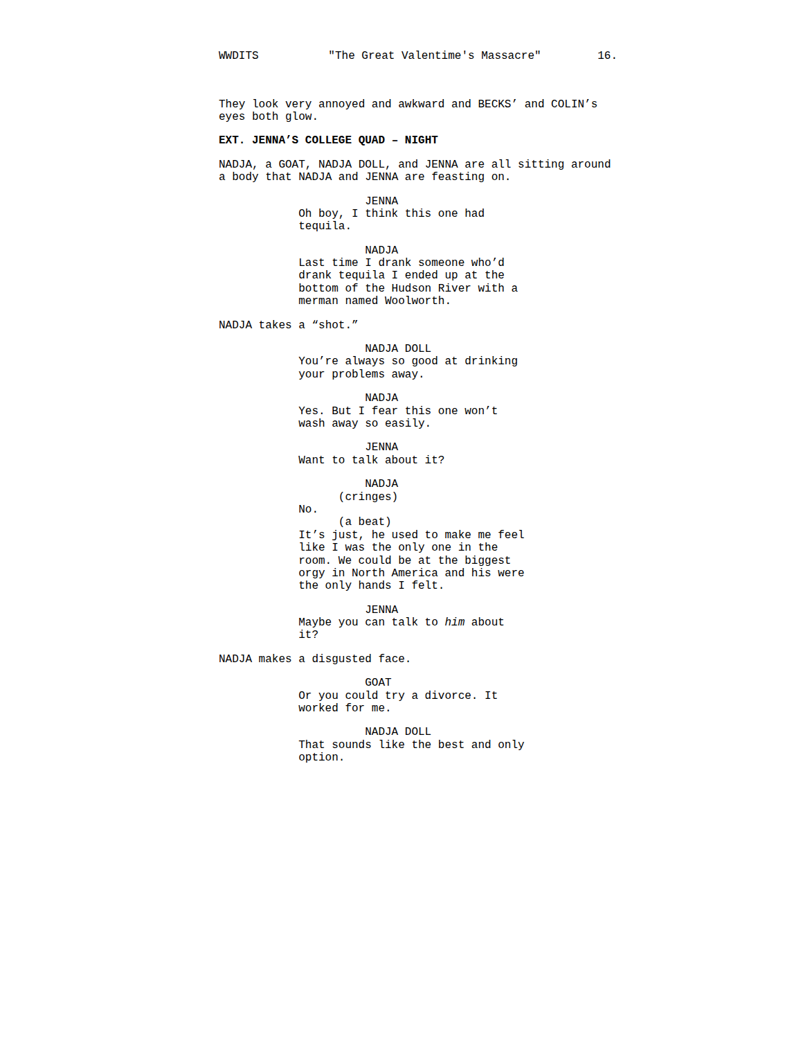WWDITS "The Great Valentime's Massacre" 16.
They look very annoyed and awkward and BECKS’ and COLIN’s eyes both glow.
EXT. JENNA’S COLLEGE QUAD – NIGHT
NADJA, a GOAT, NADJA DOLL, and JENNA are all sitting around a body that NADJA and JENNA are feasting on.
JENNA
Oh boy, I think this one had tequila.
NADJA
Last time I drank someone who’d drank tequila I ended up at the bottom of the Hudson River with a merman named Woolworth.
NADJA takes a “shot.”
NADJA DOLL
You’re always so good at drinking your problems away.
NADJA
Yes. But I fear this one won’t wash away so easily.
JENNA
Want to talk about it?
NADJA
(cringes)
No.
(a beat)
It’s just, he used to make me feel like I was the only one in the room. We could be at the biggest orgy in North America and his were the only hands I felt.
JENNA
Maybe you can talk to him about it?
NADJA makes a disgusted face.
GOAT
Or you could try a divorce. It worked for me.
NADJA DOLL
That sounds like the best and only option.